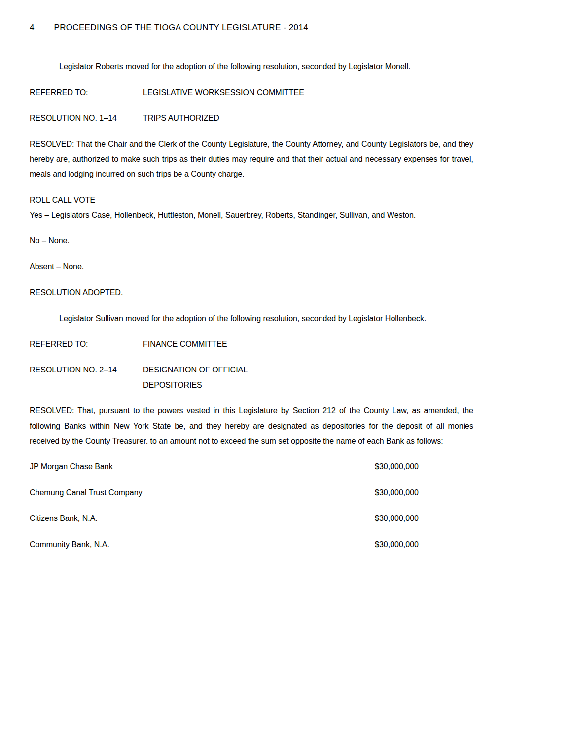4
Proceedings of the Tioga County Legislature - 2014
Legislator Roberts moved for the adoption of the following resolution, seconded by Legislator Monell.
REFERRED TO: LEGISLATIVE WORKSESSION COMMITTEE
RESOLUTION NO. 1–14 TRIPS AUTHORIZED
RESOLVED: That the Chair and the Clerk of the County Legislature, the County Attorney, and County Legislators be, and they hereby are, authorized to make such trips as their duties may require and that their actual and necessary expenses for travel, meals and lodging incurred on such trips be a County charge.
ROLL CALL VOTE
Yes – Legislators Case, Hollenbeck, Huttleston, Monell, Sauerbrey, Roberts, Standinger, Sullivan, and Weston.
No – None.
Absent – None.
RESOLUTION ADOPTED.
Legislator Sullivan moved for the adoption of the following resolution, seconded by Legislator Hollenbeck.
REFERRED TO: FINANCE COMMITTEE
RESOLUTION NO. 2–14 DESIGNATION OF OFFICIAL
DEPOSITORIES
RESOLVED: That, pursuant to the powers vested in this Legislature by Section 212 of the County Law, as amended, the following Banks within New York State be, and they hereby are designated as depositories for the deposit of all monies received by the County Treasurer, to an amount not to exceed the sum set opposite the name of each Bank as follows:
| JP Morgan Chase Bank | $30,000,000 |
| Chemung Canal Trust Company | $30,000,000 |
| Citizens Bank, N.A. | $30,000,000 |
| Community Bank, N.A. | $30,000,000 |